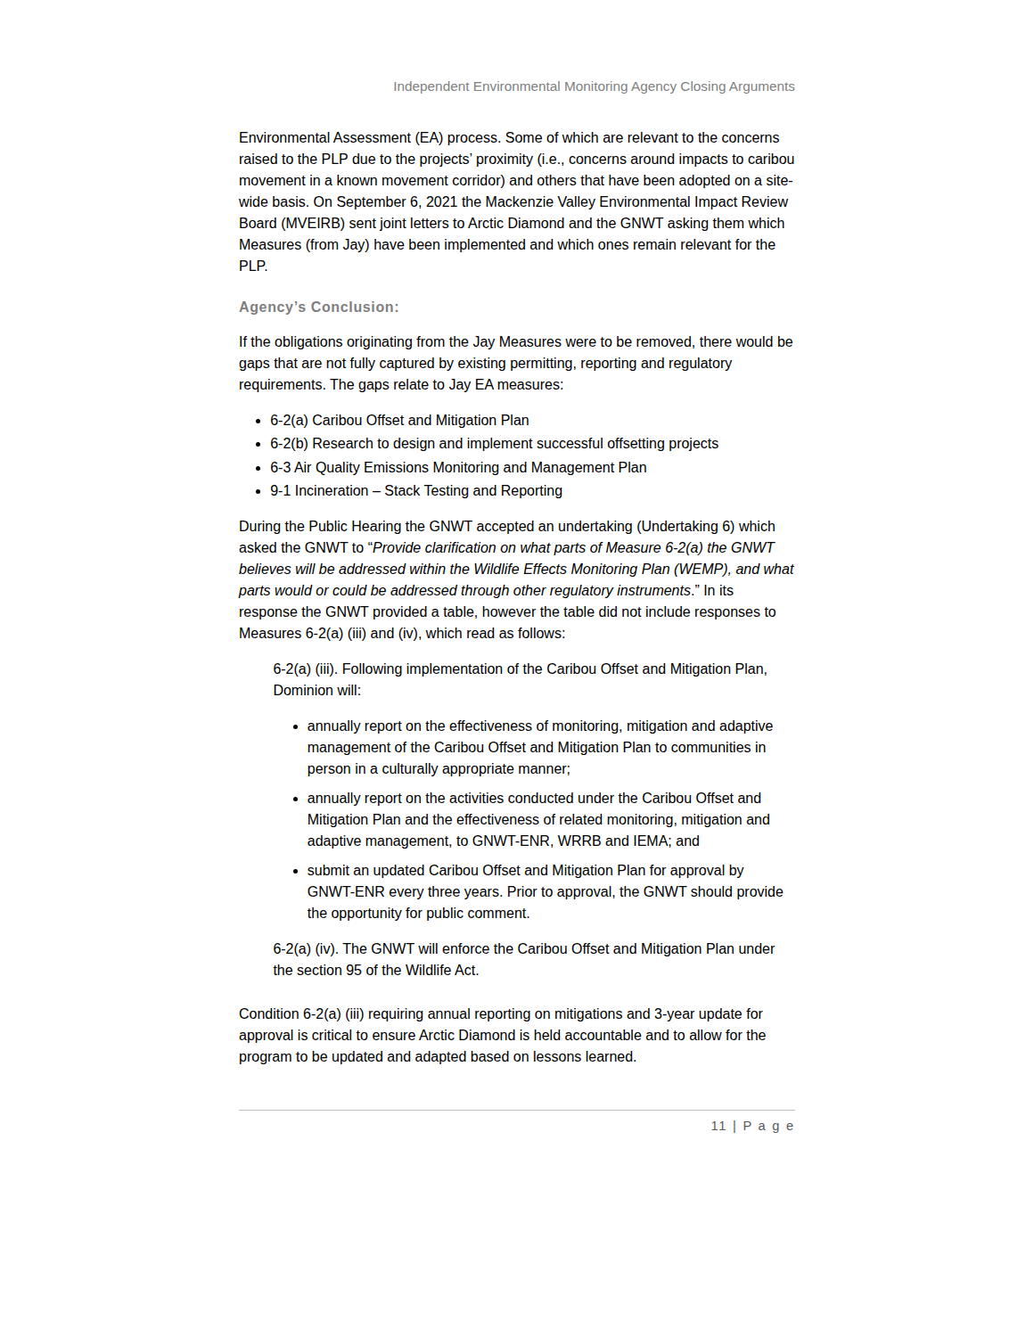Independent Environmental Monitoring Agency Closing Arguments
Environmental Assessment (EA) process. Some of which are relevant to the concerns raised to the PLP due to the projects’ proximity (i.e., concerns around impacts to caribou movement in a known movement corridor) and others that have been adopted on a site-wide basis. On September 6, 2021 the Mackenzie Valley Environmental Impact Review Board (MVEIRB) sent joint letters to Arctic Diamond and the GNWT asking them which Measures (from Jay) have been implemented and which ones remain relevant for the PLP.
Agency’s Conclusion:
If the obligations originating from the Jay Measures were to be removed, there would be gaps that are not fully captured by existing permitting, reporting and regulatory requirements. The gaps relate to Jay EA measures:
6-2(a) Caribou Offset and Mitigation Plan
6-2(b) Research to design and implement successful offsetting projects
6-3 Air Quality Emissions Monitoring and Management Plan
9-1 Incineration – Stack Testing and Reporting
During the Public Hearing the GNWT accepted an undertaking (Undertaking 6) which asked the GNWT to “Provide clarification on what parts of Measure 6-2(a) the GNWT believes will be addressed within the Wildlife Effects Monitoring Plan (WEMP), and what parts would or could be addressed through other regulatory instruments.” In its response the GNWT provided a table, however the table did not include responses to Measures 6-2(a) (iii) and (iv), which read as follows:
6-2(a) (iii). Following implementation of the Caribou Offset and Mitigation Plan, Dominion will:
annually report on the effectiveness of monitoring, mitigation and adaptive management of the Caribou Offset and Mitigation Plan to communities in person in a culturally appropriate manner;
annually report on the activities conducted under the Caribou Offset and Mitigation Plan and the effectiveness of related monitoring, mitigation and adaptive management, to GNWT-ENR, WRRB and IEMA; and
submit an updated Caribou Offset and Mitigation Plan for approval by GNWT-ENR every three years. Prior to approval, the GNWT should provide the opportunity for public comment.
6-2(a) (iv). The GNWT will enforce the Caribou Offset and Mitigation Plan under the section 95 of the Wildlife Act.
Condition 6-2(a) (iii) requiring annual reporting on mitigations and 3-year update for approval is critical to ensure Arctic Diamond is held accountable and to allow for the program to be updated and adapted based on lessons learned.
11 | P a g e